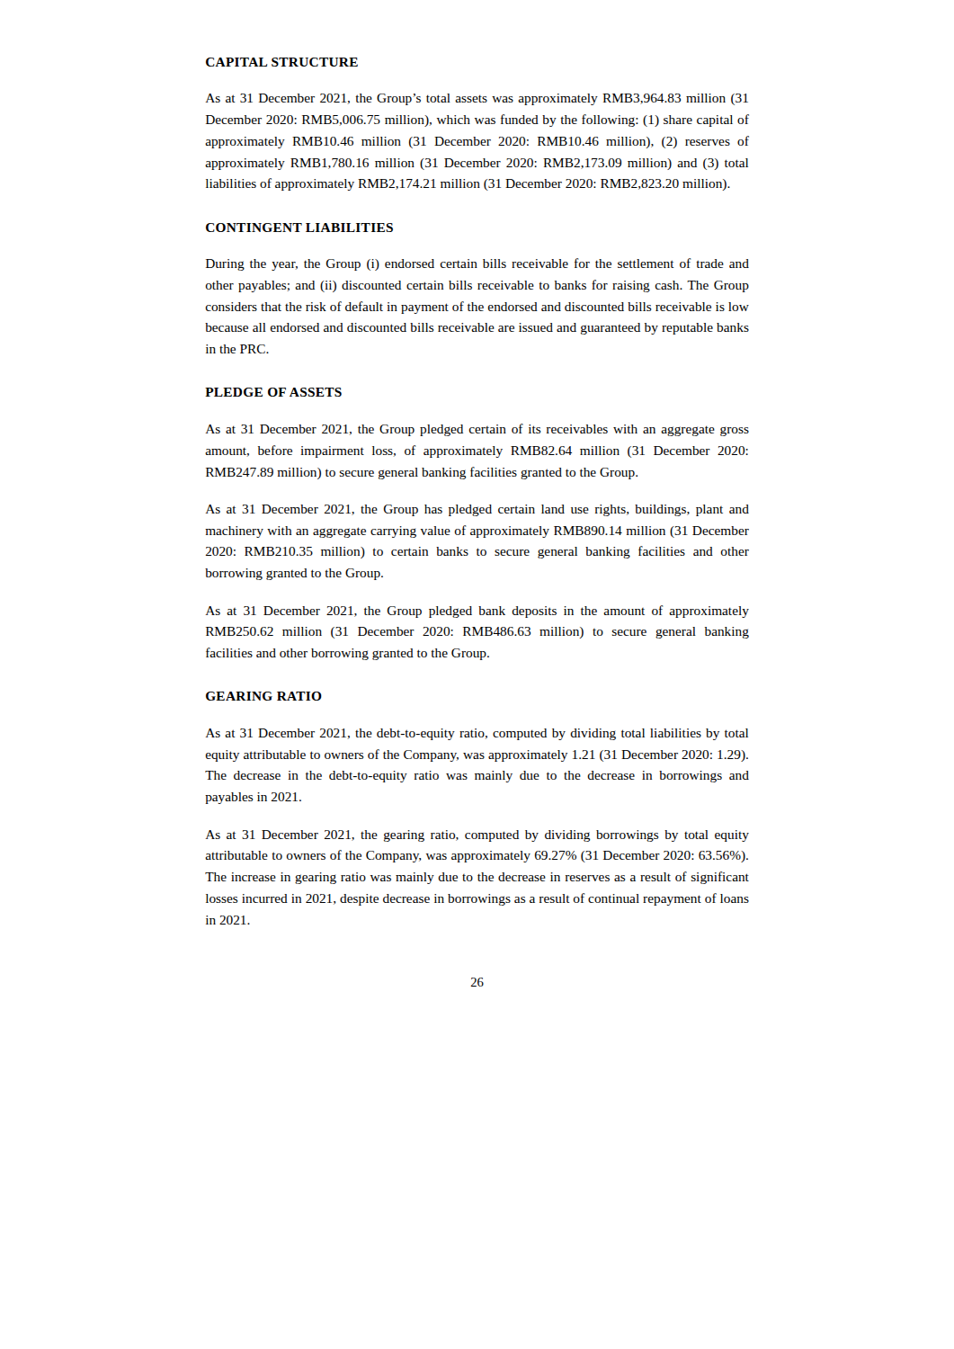CAPITAL STRUCTURE
As at 31 December 2021, the Group’s total assets was approximately RMB3,964.83 million (31 December 2020: RMB5,006.75 million), which was funded by the following: (1) share capital of approximately RMB10.46 million (31 December 2020: RMB10.46 million), (2) reserves of approximately RMB1,780.16 million (31 December 2020: RMB2,173.09 million) and (3) total liabilities of approximately RMB2,174.21 million (31 December 2020: RMB2,823.20 million).
CONTINGENT LIABILITIES
During the year, the Group (i) endorsed certain bills receivable for the settlement of trade and other payables; and (ii) discounted certain bills receivable to banks for raising cash. The Group considers that the risk of default in payment of the endorsed and discounted bills receivable is low because all endorsed and discounted bills receivable are issued and guaranteed by reputable banks in the PRC.
PLEDGE OF ASSETS
As at 31 December 2021, the Group pledged certain of its receivables with an aggregate gross amount, before impairment loss, of approximately RMB82.64 million (31 December 2020: RMB247.89 million) to secure general banking facilities granted to the Group.
As at 31 December 2021, the Group has pledged certain land use rights, buildings, plant and machinery with an aggregate carrying value of approximately RMB890.14 million (31 December 2020: RMB210.35 million) to certain banks to secure general banking facilities and other borrowing granted to the Group.
As at 31 December 2021, the Group pledged bank deposits in the amount of approximately RMB250.62 million (31 December 2020: RMB486.63 million) to secure general banking facilities and other borrowing granted to the Group.
GEARING RATIO
As at 31 December 2021, the debt-to-equity ratio, computed by dividing total liabilities by total equity attributable to owners of the Company, was approximately 1.21 (31 December 2020: 1.29). The decrease in the debt-to-equity ratio was mainly due to the decrease in borrowings and payables in 2021.
As at 31 December 2021, the gearing ratio, computed by dividing borrowings by total equity attributable to owners of the Company, was approximately 69.27% (31 December 2020: 63.56%). The increase in gearing ratio was mainly due to the decrease in reserves as a result of significant losses incurred in 2021, despite decrease in borrowings as a result of continual repayment of loans in 2021.
26